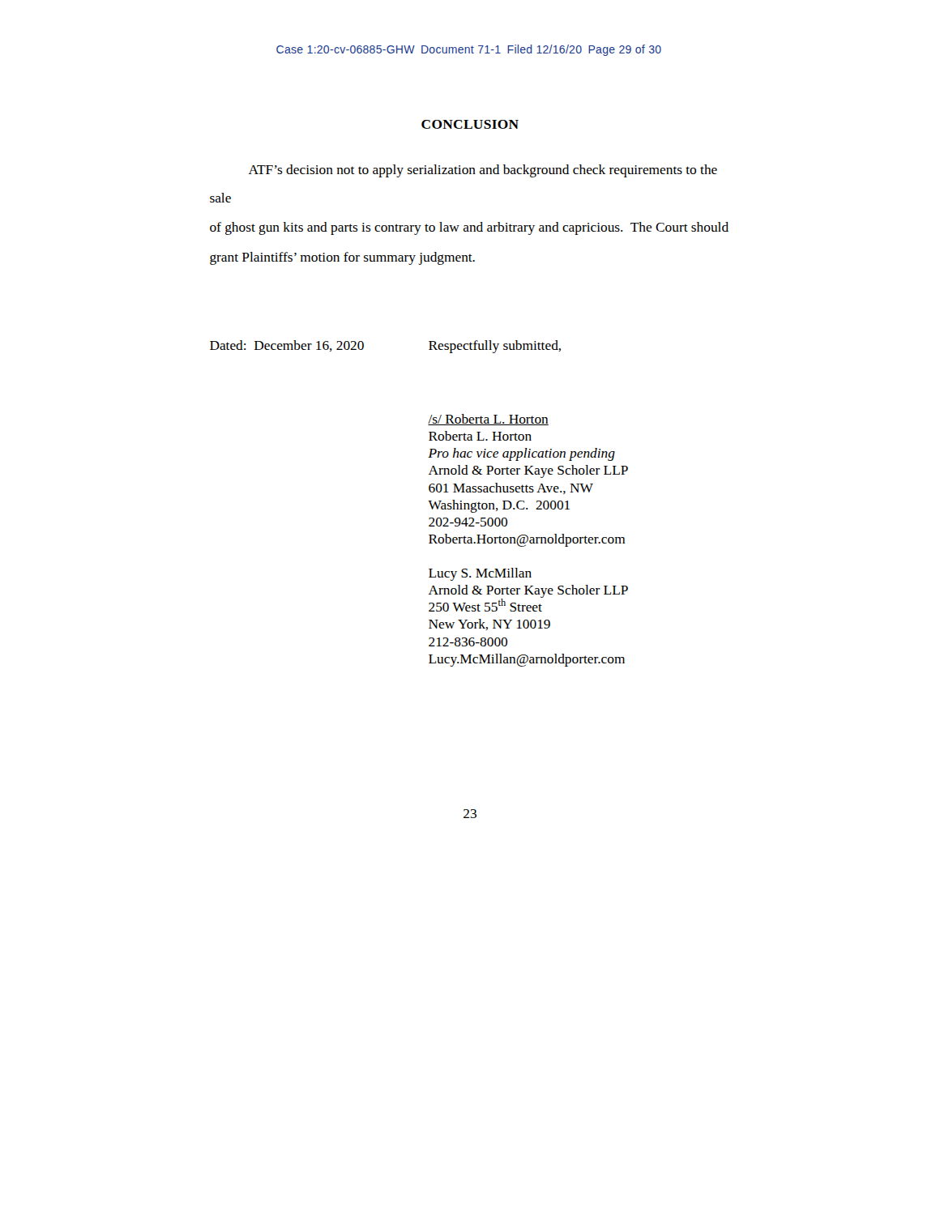Case 1:20-cv-06885-GHW Document 71-1 Filed 12/16/20 Page 29 of 30
CONCLUSION
ATF’s decision not to apply serialization and background check requirements to the sale
of ghost gun kits and parts is contrary to law and arbitrary and capricious. The Court should
grant Plaintiffs’ motion for summary judgment.
Dated: December 16, 2020
Respectfully submitted,
/s/ Roberta L. Horton
Roberta L. Horton
Pro hac vice application pending
Arnold & Porter Kaye Scholer LLP
601 Massachusetts Ave., NW
Washington, D.C. 20001
202-942-5000
Roberta.Horton@arnoldporter.com
Lucy S. McMillan
Arnold & Porter Kaye Scholer LLP
250 West 55th Street
New York, NY 10019
212-836-8000
Lucy.McMillan@arnoldporter.com
23